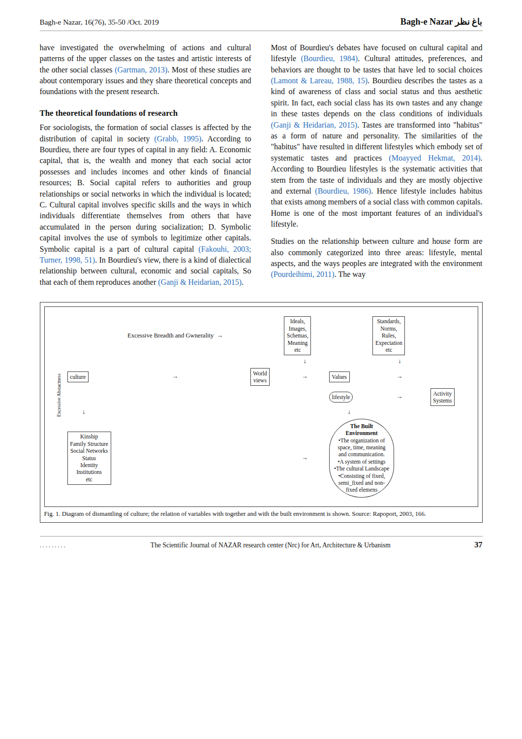Bagh-e Nazar, 16(76), 35-50 /Oct. 2019 Bagh-e Nazar باغ نظر
have investigated the overwhelming of actions and cultural patterns of the upper classes on the tastes and artistic interests of the other social classes (Gartman, 2013). Most of these studies are about contemporary issues and they share theoretical concepts and foundations with the present research.
The theoretical foundations of research
For sociologists, the formation of social classes is affected by the distribution of capital in society (Grabb, 1995). According to Bourdieu, there are four types of capital in any field: A. Economic capital, that is, the wealth and money that each social actor possesses and includes incomes and other kinds of financial resources; B. Social capital refers to authorities and group relationships or social networks in which the individual is located; C. Cultural capital involves specific skills and the ways in which individuals differentiate themselves from others that have accumulated in the person during socialization; D. Symbolic capital involves the use of symbols to legitimize other capitals. Symbolic capital is a part of cultural capital (Fakouhi, 2003; Turner, 1998, 51). In Bourdieu's view, there is a kind of dialectical relationship between cultural, economic and social capitals, So that each of them reproduces another (Ganji & Heidarian, 2015).
Most of Bourdieu's debates have focused on cultural capital and lifestyle (Bourdieu, 1984). Cultural attitudes, preferences, and behaviors are thought to be tastes that have led to social choices (Lamont & Lareau, 1988, 15). Bourdieu describes the tastes as a kind of awareness of class and social status and thus aesthetic spirit. In fact, each social class has its own tastes and any change in these tastes depends on the class conditions of individuals (Ganji & Heidarian, 2015). Tastes are transformed into "habitus" as a form of nature and personality. The similarities of the "habitus" have resulted in different lifestyles which embody set of systematic tastes and practices (Moayyed Hekmat, 2014). According to Bourdieu lifestyles is the systematic activities that stem from the taste of individuals and they are mostly objective and external (Bourdieu, 1986). Hence lifestyle includes habitus that exists among members of a social class with common capitals. Home is one of the most important features of an individual's lifestyle.
Studies on the relationship between culture and house form are also commonly categorized into three areas: lifestyle, mental aspects, and the ways peoples are integrated with the environment (Pourdeihimi, 2011). The way
| | Excessive Breadth and Gwnerality → | | Ideals, Images, Schemas, Meaning etc | | Standards, Norms, Rules, Expectation etc |
| Excessive Abstactness | | | | ↓ | | ↓ |
| culture | → | World views | → | Values | → |
| | | | | lifestyle | → | Activity Systems |
| ↓ | | | | ↓ | | |
| | Kinship Family Structure Social Networks Status Identity Institutions etc | → | The Built Environment •The organization of space, time, meaning and communication. •A system of settings •The cultural Landscape •Consisting of fixed, semi_fixed and non- fixed elemens |
Fig. 1. Diagram of dismantling of culture; the relation of variables with together and with the built environment is shown. Source: Rapoport, 2003, 166.
......... The Scientific Journal of NAZAR research center (Nrc) for Art, Architecture & Urbanism 37